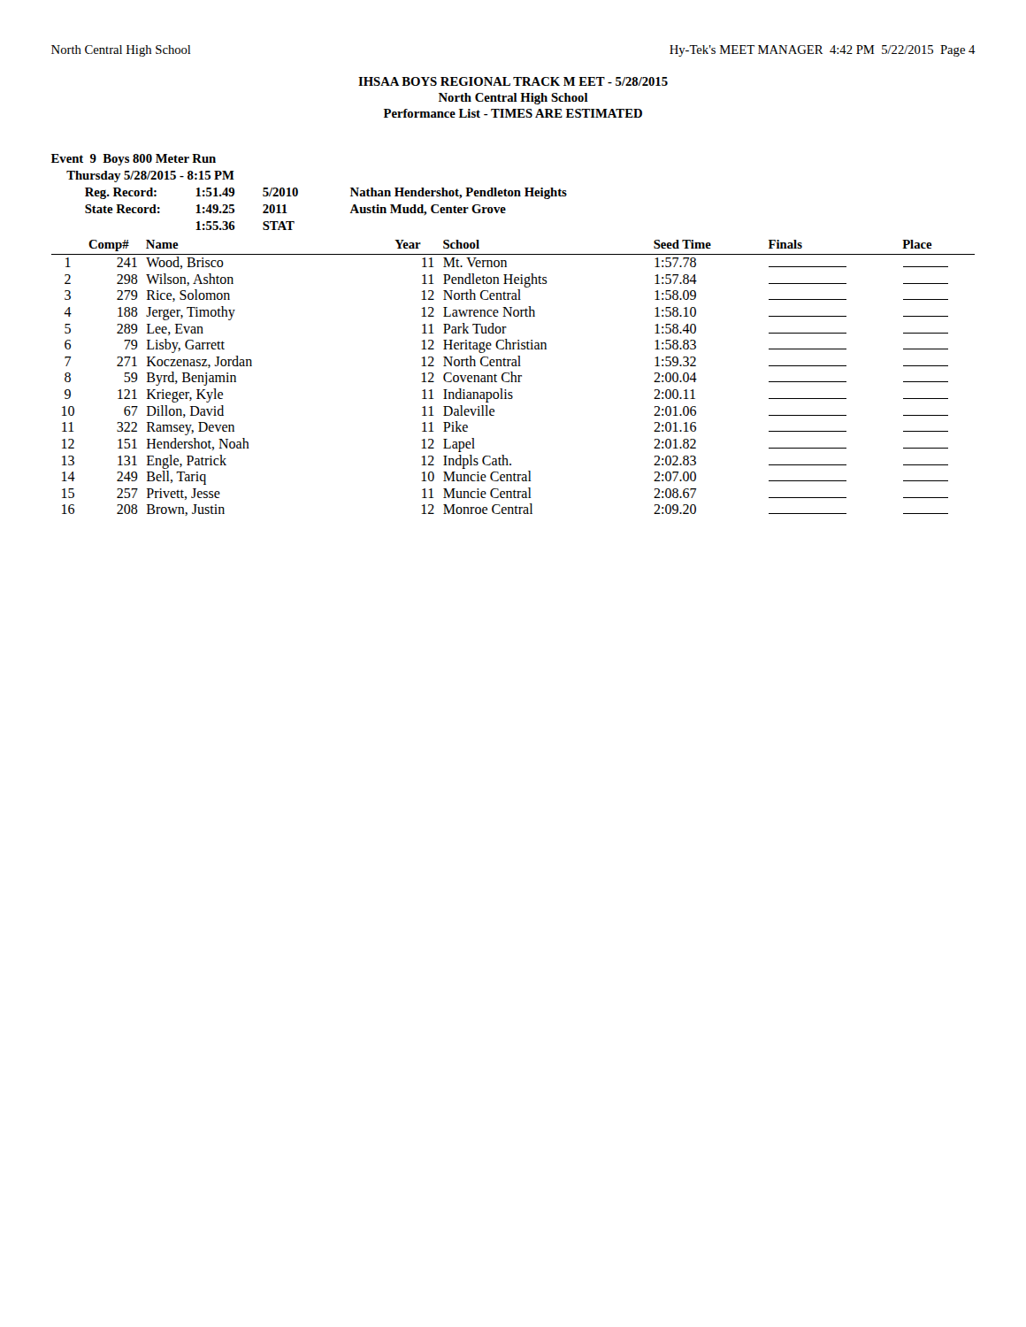North Central High School
Hy-Tek's MEET MANAGER 4:42 PM 5/22/2015 Page 4
IHSAA BOYS REGIONAL TRACK M EET - 5/28/2015
North Central High School
Performance List - TIMES ARE ESTIMATED
Event 9 Boys 800 Meter Run
Thursday 5/28/2015 - 8:15 PM
Reg. Record: 1:51.495/2010 Nathan Hendershot, Pendleton Heights
State Record: 1:49.252011 Austin Mudd, Center Grove
1:55.36 STAT
| | Comp# | Name | Year | School | Seed Time | Finals | Place |
| --- | --- | --- | --- | --- | --- | --- | --- |
| 1 | 241 | Wood, Brisco | 11 | Mt. Vernon | 1:57.78 | | |
| 2 | 298 | Wilson, Ashton | 11 | Pendleton Heights | 1:57.84 | | |
| 3 | 279 | Rice, Solomon | 12 | North Central | 1:58.09 | | |
| 4 | 188 | Jerger, Timothy | 12 | Lawrence North | 1:58.10 | | |
| 5 | 289 | Lee, Evan | 11 | Park Tudor | 1:58.40 | | |
| 6 | 79 | Lisby, Garrett | 12 | Heritage Christian | 1:58.83 | | |
| 7 | 271 | Koczenasz, Jordan | 12 | North Central | 1:59.32 | | |
| 8 | 59 | Byrd, Benjamin | 12 | Covenant Chr | 2:00.04 | | |
| 9 | 121 | Krieger, Kyle | 11 | Indianapolis | 2:00.11 | | |
| 10 | 67 | Dillon, David | 11 | Daleville | 2:01.06 | | |
| 11 | 322 | Ramsey, Deven | 11 | Pike | 2:01.16 | | |
| 12 | 151 | Hendershot, Noah | 12 | Lapel | 2:01.82 | | |
| 13 | 131 | Engle, Patrick | 12 | Indpls Cath. | 2:02.83 | | |
| 14 | 249 | Bell, Tariq | 10 | Muncie Central | 2:07.00 | | |
| 15 | 257 | Privett, Jesse | 11 | Muncie Central | 2:08.67 | | |
| 16 | 208 | Brown, Justin | 12 | Monroe Central | 2:09.20 | | |